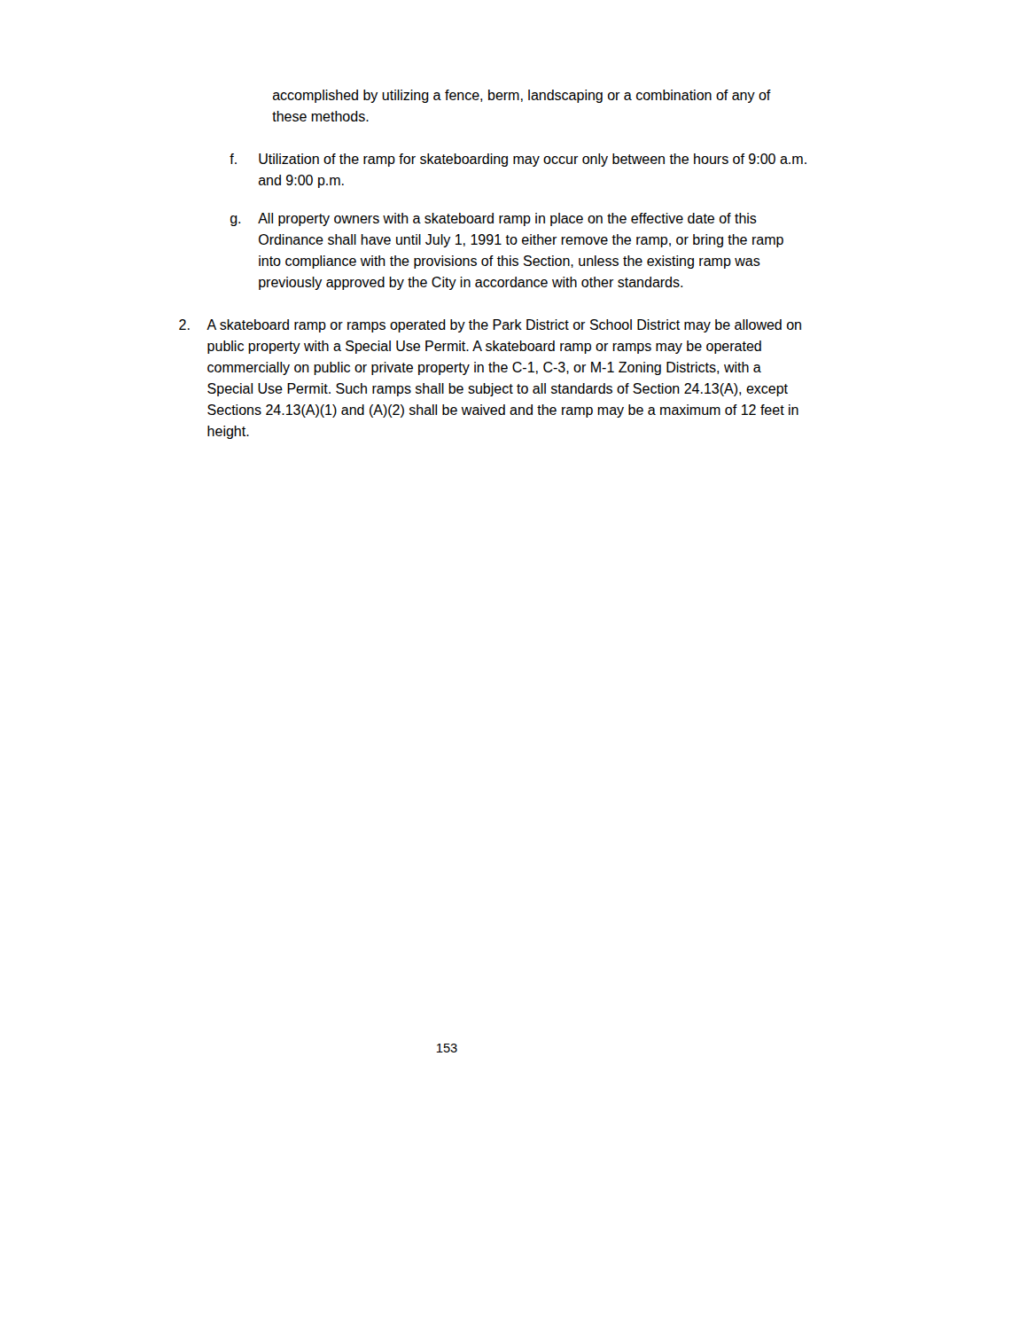accomplished by utilizing a fence, berm, landscaping or a combination of any of these methods.
f.
Utilization of the ramp for skateboarding may occur only between the hours of 9:00 a.m. and 9:00 p.m.
g.
All property owners with a skateboard ramp in place on the effective date of this Ordinance shall have until July 1, 1991 to either remove the ramp, or bring the ramp into compliance with the provisions of this Section, unless the existing ramp was previously approved by the City in accordance with other standards.
2.
A skateboard ramp or ramps operated by the Park District or School District may be allowed on public property with a Special Use Permit. A skateboard ramp or ramps may be operated commercially on public or private property in the C-1, C-3, or M-1 Zoning Districts, with a Special Use Permit. Such ramps shall be subject to all standards of Section 24.13(A), except Sections 24.13(A)(1) and (A)(2) shall be waived and the ramp may be a maximum of 12 feet in height.
153